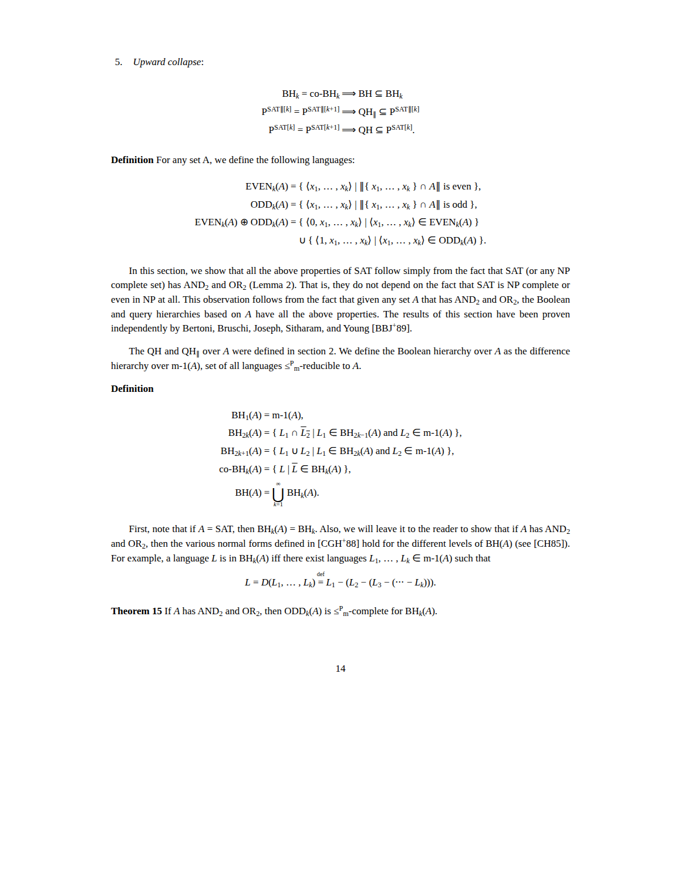5. Upward collapse:
| BH k = co-BH k | ⟹ | BH ⊆ BH k |
| P SAT∥[ k ] = P SAT∥[ k +1] | ⟹ | QH ∥ ⊆ P SAT∥[ k ] |
| P SAT[ k ] = P SAT[ k +1] | ⟹ | QH ⊆ P SAT[ k ] . |
Definition For any set A, we define the following languages:
| EVEN k ( A ) | = | { ⟨ x 1 , … , x k ⟩ / ∥{ x 1 , … , x k } ∩ A ∥ is even }, |
| ODD k ( A ) | = | { ⟨ x 1 , … , x k ⟩ / ∥{ x 1 , … , x k } ∩ A ∥ is odd }, |
| EVEN k ( A ) ⊕ ODD k ( A ) | = | { ⟨0, x 1 , … , x k ⟩ / ⟨ x 1 , … , x k ⟩ ∈ EVEN k ( A ) } |
| | | ∪ { ⟨1, x 1 , … , x k ⟩ / ⟨ x 1 , … , x k ⟩ ∈ ODD k ( A ) }. |
In this section, we show that all the above properties of SAT follow simply from the fact that SAT (or any NP complete set) has AND2 and OR2 (Lemma 2). That is, they do not depend on the fact that SAT is NP complete or even in NP at all. This observation follows from the fact that given any set A that has AND2 and OR2, the Boolean and query hierarchies based on A have all the above properties. The results of this section have been proven independently by Bertoni, Bruschi, Joseph, Sitharam, and Young [BBJ+89].
The QH and QH∥ over A were defined in section 2. We define the Boolean hierarchy over A as the difference hierarchy over m-1(A), set of all languages ≤Pm-reducible to A.
Definition
| BH 1 ( A ) | = | m-1( A ), |
| BH 2 k ( A ) | = | { L 1 ∩ L 2 / L 1 ∈ BH 2 k −1 ( A ) and L 2 ∈ m-1( A ) }, |
| BH 2 k +1 ( A ) | = | { L 1 ∪ L 2 / L 1 ∈ BH 2 k ( A ) and L 2 ∈ m-1( A ) }, |
| co-BH k ( A ) | = | { L / L ∈ BH k ( A ) }, |
| BH( A ) | = | ∞ ⋃ k =1 BH k ( A ). |
First, note that if A = SAT, then BHk(A) = BHk. Also, we will leave it to the reader to show that if A has AND2 and OR2, then the various normal forms defined in [CGH+88] hold for the different levels of BH(A) (see [CH85]). For example, a language L is in BHk(A) iff there exist languages L1, … , Lk ∈ m-1(A) such that
L = D(L1, … , Lk) def= L1 − (L2 − (L3 − (⋅⋅⋅ − Lk))).
Theorem 15 If A has AND2 and OR2, then ODDk(A) is ≤Pm-complete for BHk(A).
14